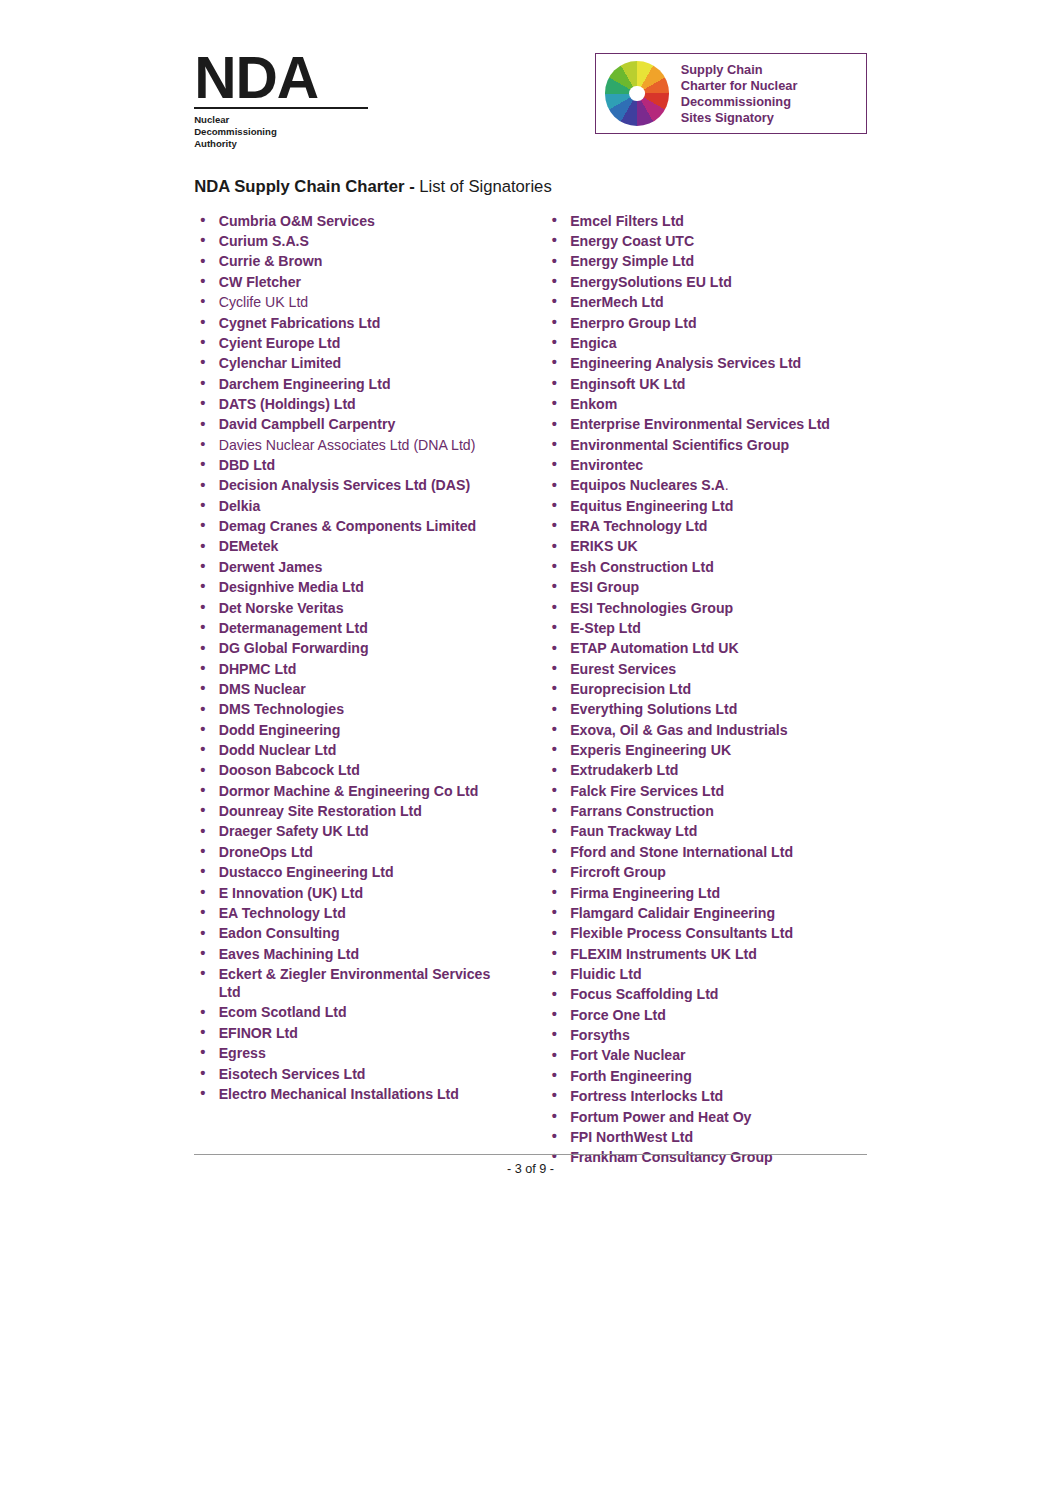NDA
Nuclear
Decommissioning
Authority
Supply Chain
Charter for Nuclear
Decommissioning
Sites Signatory
NDA Supply Chain Charter - List of Signatories
Cumbria O&M Services
Curium S.A.S
Currie & Brown
CW Fletcher
Cyclife UK Ltd
Cygnet Fabrications Ltd
Cyient Europe Ltd
Cylenchar Limited
Darchem Engineering Ltd
DATS (Holdings) Ltd
David Campbell Carpentry
Davies Nuclear Associates Ltd (DNA Ltd)
DBD Ltd
Decision Analysis Services Ltd (DAS)
Delkia
Demag Cranes & Components Limited
DEMetek
Derwent James
Designhive Media Ltd
Det Norske Veritas
Determanagement Ltd
DG Global Forwarding
DHPMC Ltd
DMS Nuclear
DMS Technologies
Dodd Engineering
Dodd Nuclear Ltd
Dooson Babcock Ltd
Dormor Machine & Engineering Co Ltd
Dounreay Site Restoration Ltd
Draeger Safety UK Ltd
DroneOps Ltd
Dustacco Engineering Ltd
E Innovation (UK) Ltd
EA Technology Ltd
Eadon Consulting
Eaves Machining Ltd
Eckert & Ziegler Environmental Services Ltd
Ecom Scotland Ltd
EFINOR Ltd
Egress
Eisotech Services Ltd
Electro Mechanical Installations Ltd
Emcel Filters Ltd
Energy Coast UTC
Energy Simple Ltd
EnergySolutions EU Ltd
EnerMech Ltd
Enerpro Group Ltd
Engica
Engineering Analysis Services Ltd
Enginsoft UK Ltd
Enkom
Enterprise Environmental Services Ltd
Environmental Scientifics Group
Environtec
Equipos Nucleares S.A.
Equitus Engineering Ltd
ERA Technology Ltd
ERIKS UK
Esh Construction Ltd
ESI Group
ESI Technologies Group
E-Step Ltd
ETAP Automation Ltd UK
Eurest Services
Europrecision Ltd
Everything Solutions Ltd
Exova, Oil & Gas and Industrials
Experis Engineering UK
Extrudakerb Ltd
Falck Fire Services Ltd
Farrans Construction
Faun Trackway Ltd
Fford and Stone International Ltd
Fircroft Group
Firma Engineering Ltd
Flamgard Calidair Engineering
Flexible Process Consultants Ltd
FLEXIM Instruments UK Ltd
Fluidic Ltd
Focus Scaffolding Ltd
Force One Ltd
Forsyths
Fort Vale Nuclear
Forth Engineering
Fortress Interlocks Ltd
Fortum Power and Heat Oy
FPI NorthWest Ltd
Frankham Consultancy Group
- 3 of 9 -